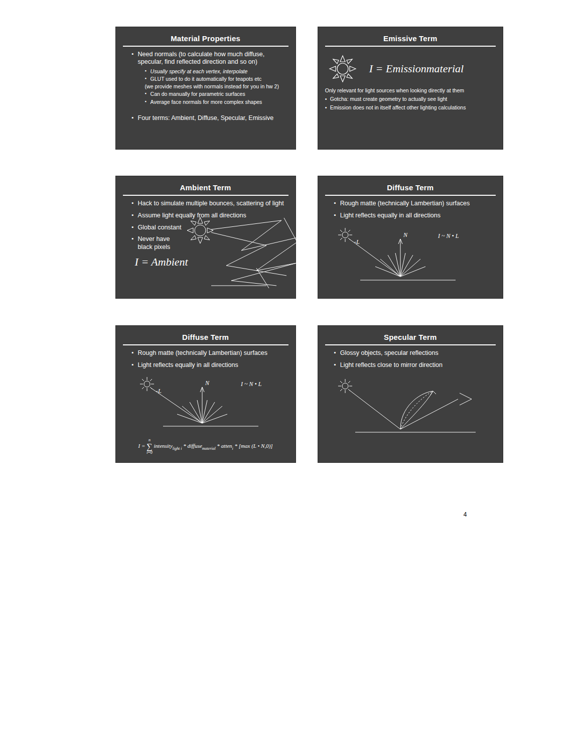Material Properties
Need normals (to calculate how much diffuse, specular, find reflected direction and so on)
Usually specify at each vertex, interpolate
GLUT used to do it automatically for teapots etc
(we provide meshes with normals instead for you in hw 2)
Can do manually for parametric surfaces
Average face normals for more complex shapes
Four terms: Ambient, Diffuse, Specular, Emissive
Emissive Term
I = Emissionmaterial
Only relevant for light sources when looking directly at them
Gotcha: must create geometry to actually see light
Emission does not in itself affect other lighting calculations
Ambient Term
Hack to simulate multiple bounces, scattering of light
Assume light equally from all directions
Global constant
Never have
black pixels
I = Ambient
Diffuse Term
Rough matte (technically Lambertian) surfaces
Light reflects equally in all directions
-L N I ~ N • L
Diffuse Term
Rough matte (technically Lambertian) surfaces
Light reflects equally in all directions
-L N I ~ N • L
I = n
∑
i=0 intensitylight i * diffusematerial * atteni * [max (L • N,0)]
Specular Term
Glossy objects, specular reflections
Light reflects close to mirror direction
4